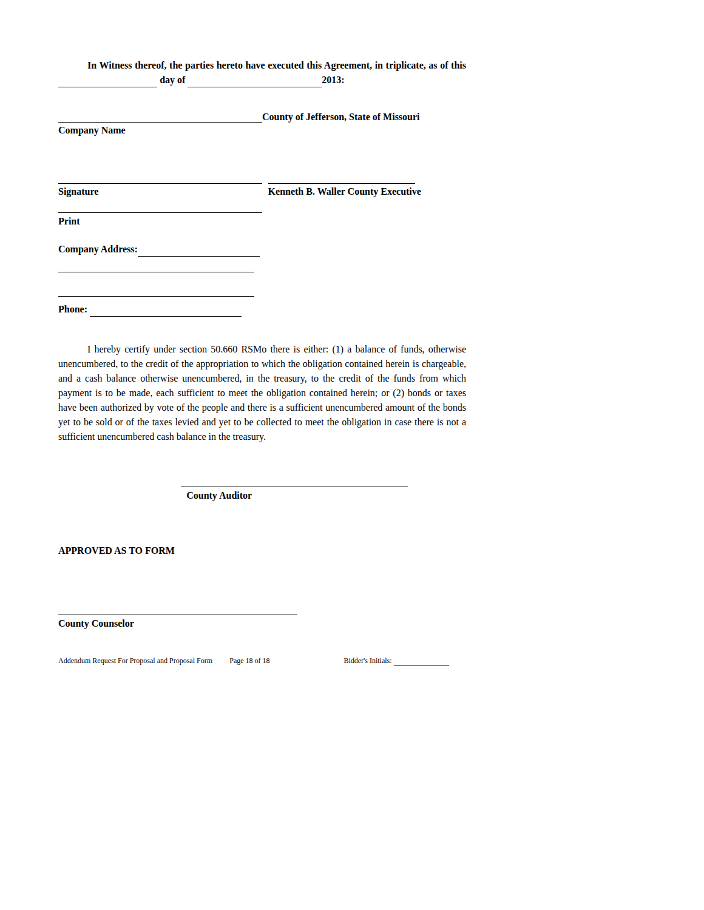In Witness thereof, the parties hereto have executed this Agreement, in triplicate, as of this day of 2013:
| Company Name | County of Jefferson, State of Missouri |
| Signature Print | Kenneth B. Waller County Executive |
Company Address:
Phone:
I hereby certify under section 50.660 RSMo there is either: (1) a balance of funds, otherwise unencumbered, to the credit of the appropriation to which the obligation contained herein is chargeable, and a cash balance otherwise unencumbered, in the treasury, to the credit of the funds from which payment is to be made, each sufficient to meet the obligation contained herein; or (2) bonds or taxes have been authorized by vote of the people and there is a sufficient unencumbered amount of the bonds yet to be sold or of the taxes levied and yet to be collected to meet the obligation in case there is not a sufficient unencumbered cash balance in the treasury.
County Auditor
APPROVED AS TO FORM
County Counselor
| Addendum Request For Proposal and Proposal Form | Page 18 of 18 | Bidder's Initials: |